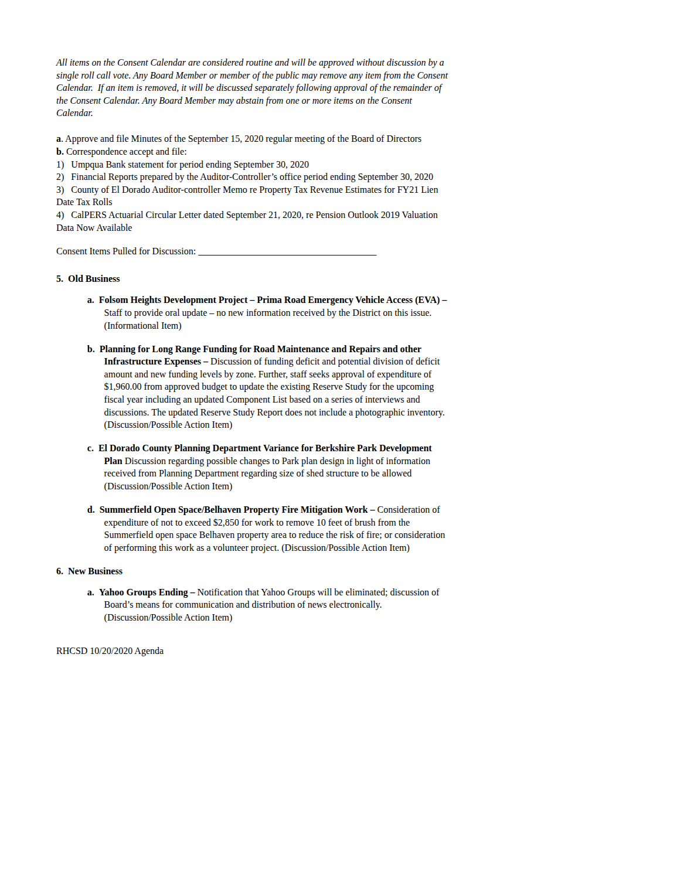All items on the Consent Calendar are considered routine and will be approved without discussion by a single roll call vote. Any Board Member or member of the public may remove any item from the Consent Calendar. If an item is removed, it will be discussed separately following approval of the remainder of the Consent Calendar. Any Board Member may abstain from one or more items on the Consent Calendar.
a. Approve and file Minutes of the September 15, 2020 regular meeting of the Board of Directors
b. Correspondence accept and file:
1) Umpqua Bank statement for period ending September 30, 2020
2) Financial Reports prepared by the Auditor-Controller’s office period ending September 30, 2020
3) County of El Dorado Auditor-controller Memo re Property Tax Revenue Estimates for FY21 Lien Date Tax Rolls
4) CalPERS Actuarial Circular Letter dated September 21, 2020, re Pension Outlook 2019 Valuation Data Now Available
Consent Items Pulled for Discussion: ______________________________________
Old Business
Folsom Heights Development Project – Prima Road Emergency Vehicle Access (EVA) – Staff to provide oral update – no new information received by the District on this issue. (Informational Item)
Planning for Long Range Funding for Road Maintenance and Repairs and other Infrastructure Expenses – Discussion of funding deficit and potential division of deficit amount and new funding levels by zone. Further, staff seeks approval of expenditure of $1,960.00 from approved budget to update the existing Reserve Study for the upcoming fiscal year including an updated Component List based on a series of interviews and discussions. The updated Reserve Study Report does not include a photographic inventory. (Discussion/Possible Action Item)
El Dorado County Planning Department Variance for Berkshire Park Development Plan Discussion regarding possible changes to Park plan design in light of information received from Planning Department regarding size of shed structure to be allowed (Discussion/Possible Action Item)
Summerfield Open Space/Belhaven Property Fire Mitigation Work – Consideration of expenditure of not to exceed $2,850 for work to remove 10 feet of brush from the Summerfield open space Belhaven property area to reduce the risk of fire; or consideration of performing this work as a volunteer project. (Discussion/Possible Action Item)
New Business
Yahoo Groups Ending – Notification that Yahoo Groups will be eliminated; discussion of Board’s means for communication and distribution of news electronically. (Discussion/Possible Action Item)
RHCSD 10/20/2020 Agenda